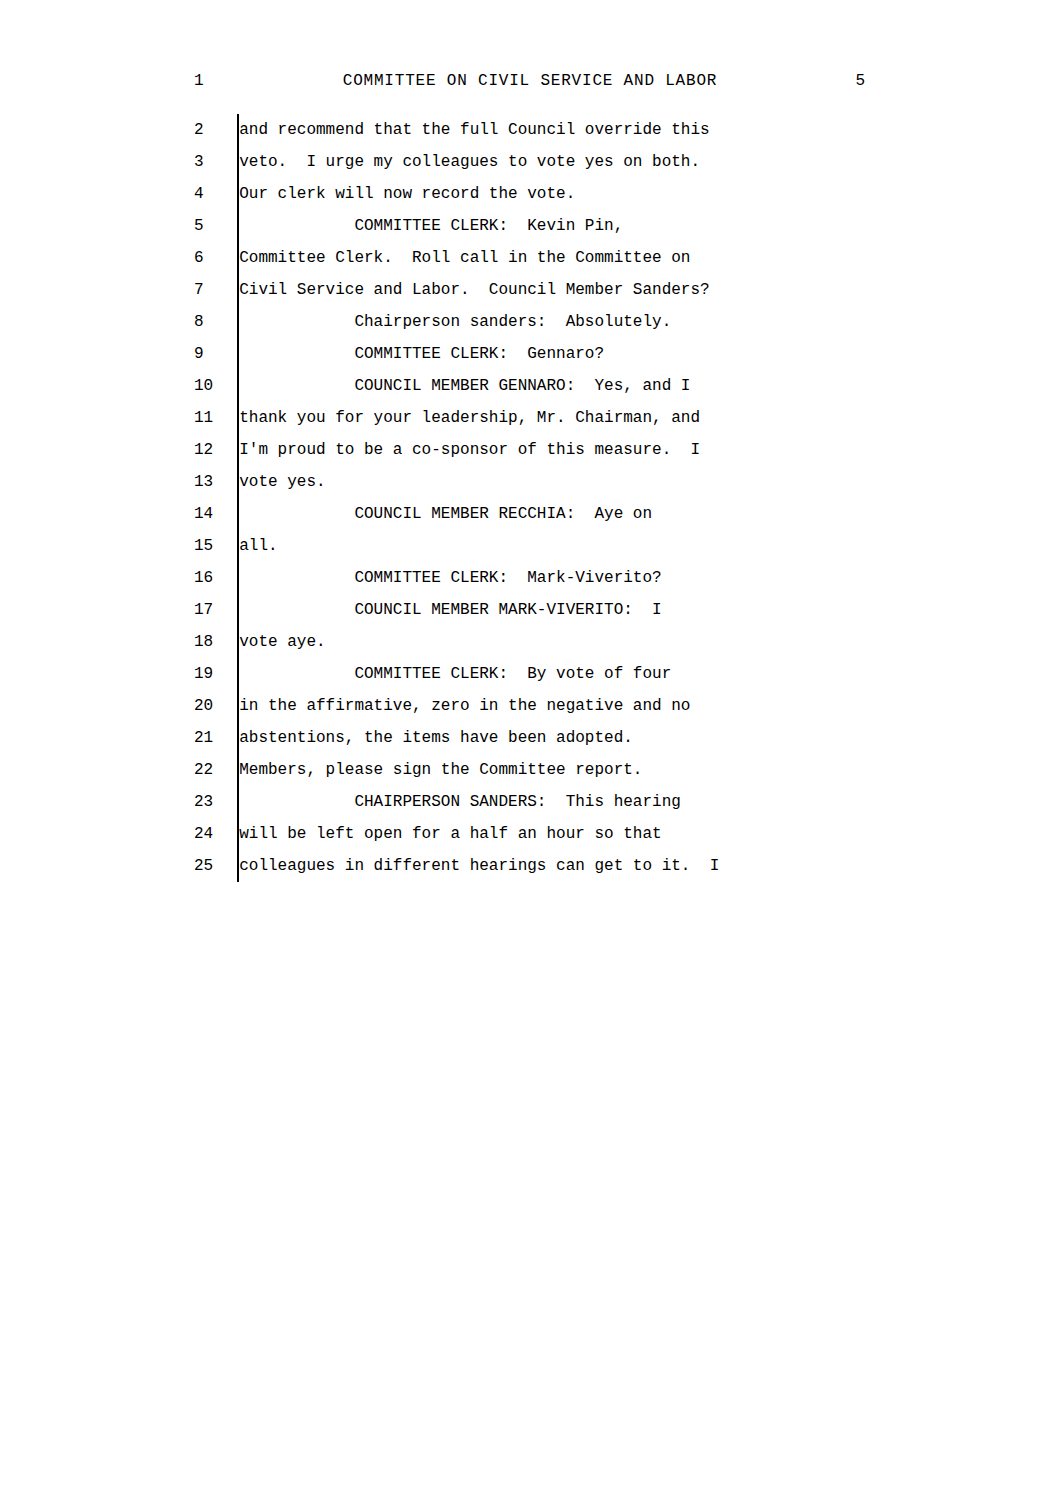1 COMMITTEE ON CIVIL SERVICE AND LABOR 5
| 2 | and recommend that the full Council override this |
| 3 | veto. I urge my colleagues to vote yes on both. |
| 4 | Our clerk will now record the vote. |
| 5 | COMMITTEE CLERK: Kevin Pin, |
| 6 | Committee Clerk. Roll call in the Committee on |
| 7 | Civil Service and Labor. Council Member Sanders? |
| 8 | Chairperson sanders: Absolutely. |
| 9 | COMMITTEE CLERK: Gennaro? |
| 10 | COUNCIL MEMBER GENNARO: Yes, and I |
| 11 | thank you for your leadership, Mr. Chairman, and |
| 12 | I'm proud to be a co-sponsor of this measure. I |
| 13 | vote yes. |
| 14 | COUNCIL MEMBER RECCHIA: Aye on |
| 15 | all. |
| 16 | COMMITTEE CLERK: Mark-Viverito? |
| 17 | COUNCIL MEMBER MARK-VIVERITO: I |
| 18 | vote aye. |
| 19 | COMMITTEE CLERK: By vote of four |
| 20 | in the affirmative, zero in the negative and no |
| 21 | abstentions, the items have been adopted. |
| 22 | Members, please sign the Committee report. |
| 23 | CHAIRPERSON SANDERS: This hearing |
| 24 | will be left open for a half an hour so that |
| 25 | colleagues in different hearings can get to it. I |